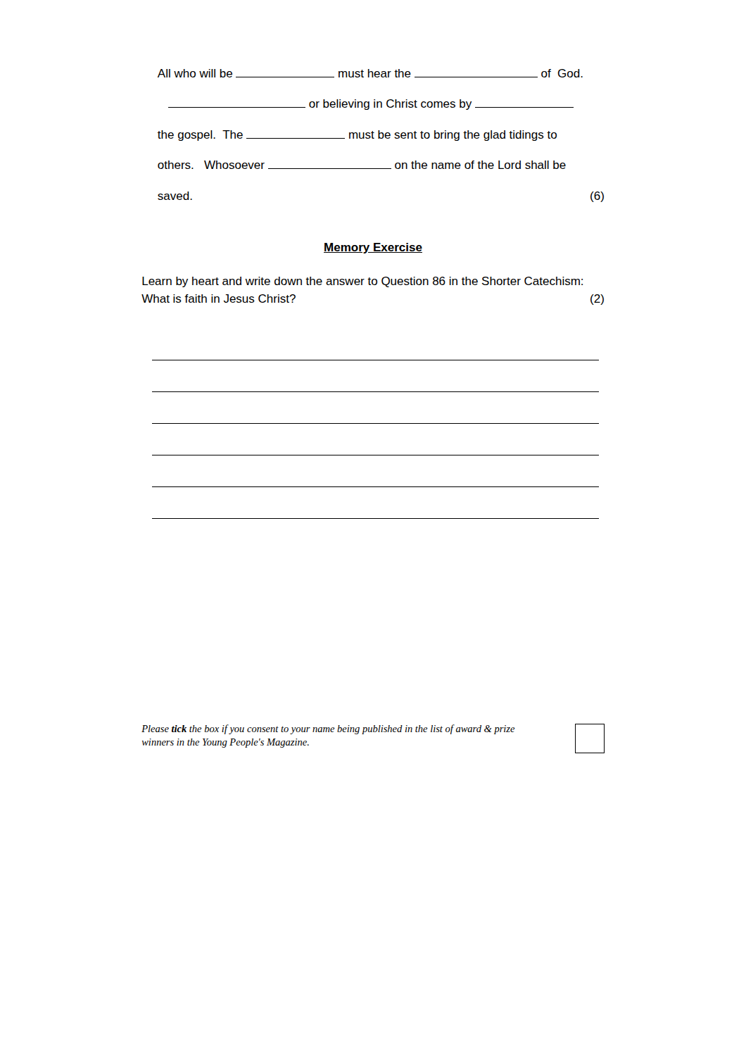All who will be must hear the of God.
or believing in Christ comes by
the gospel. The must be sent to bring the glad tidings to
others. Whosoever on the name of the Lord shall be
saved. (6)
Memory Exercise
Learn by heart and write down the answer to Question 86 in the Shorter Catechism:
What is faith in Jesus Christ? (2)
Please tick the box if you consent to your name being published in the list of award & prize winners in the Young People's Magazine.